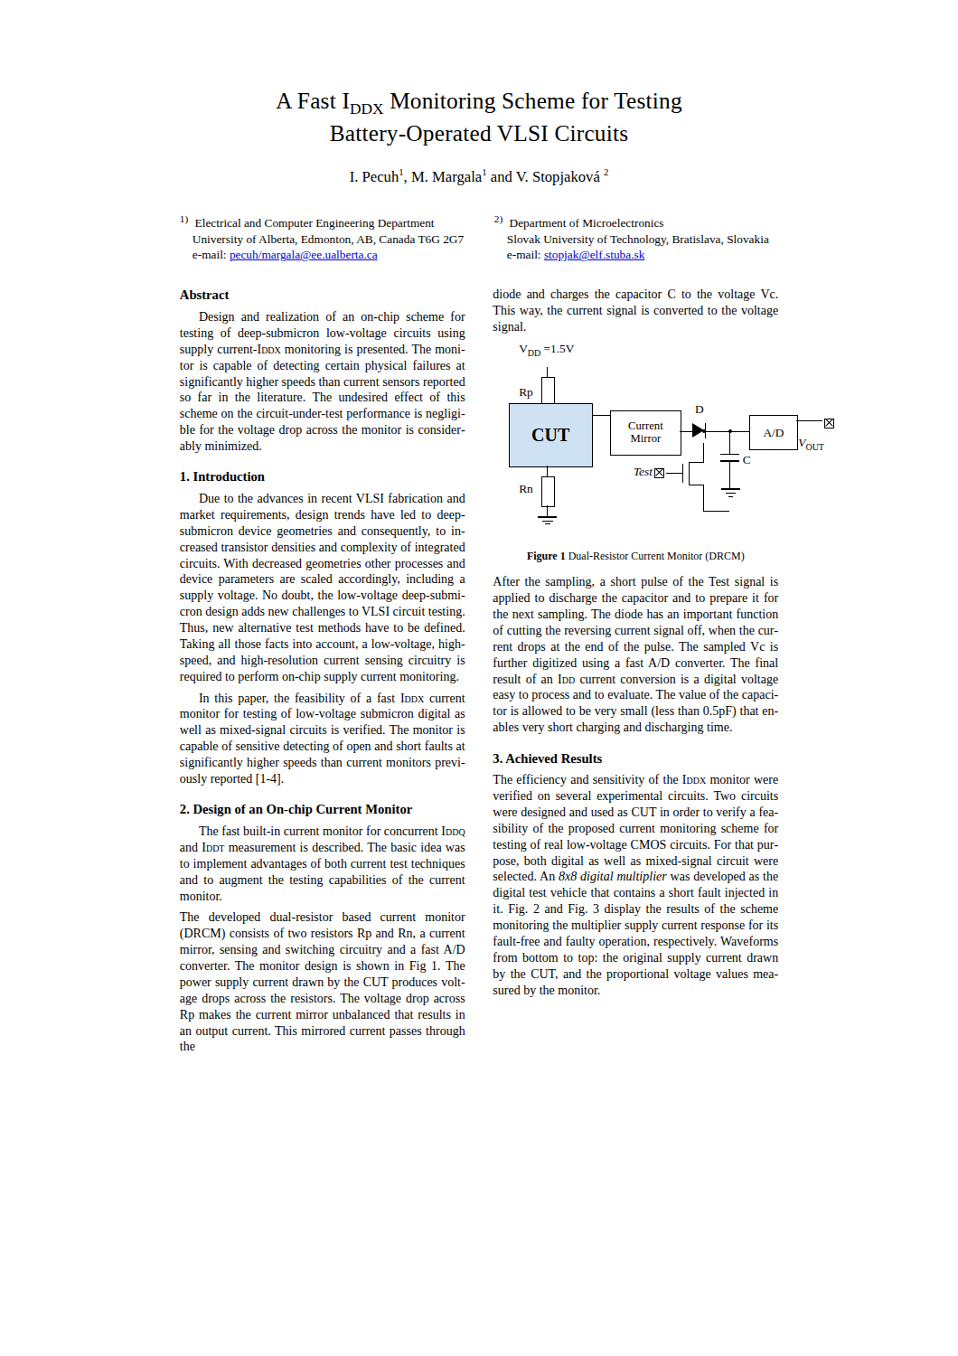A Fast IDDX Monitoring Scheme for Testing
Battery-Operated VLSI Circuits
I. Pecuh1, M. Margala1 and V. Stopjaková 2
1) Electrical and Computer Engineering Department University of Alberta, Edmonton, AB, Canada T6G 2G7 e-mail: pecuh/margala@ee.ualberta.ca
2) Department of Microelectronics Slovak University of Technology, Bratislava, Slovakia e-mail: stopjak@elf.stuba.sk
Abstract
Design and realization of an on-chip scheme for testing of deep-submicron low-voltage circuits using supply current-Iddx monitoring is presented. The monitor is capable of detecting certain physical failures at significantly higher speeds than current sensors reported so far in the literature. The undesired effect of this scheme on the circuit-under-test performance is negligible for the voltage drop across the monitor is considerably minimized.
1. Introduction
Due to the advances in recent VLSI fabrication and market requirements, design trends have led to deep-submicron device geometries and consequently, to increased transistor densities and complexity of integrated circuits. With decreased geometries other processes and device parameters are scaled accordingly, including a supply voltage. No doubt, the low-voltage deep-submicron design adds new challenges to VLSI circuit testing. Thus, new alternative test methods have to be defined. Taking all those facts into account, a low-voltage, high-speed, and high-resolution current sensing circuitry is required to perform on-chip supply current monitoring.
In this paper, the feasibility of a fast Iddx current monitor for testing of low-voltage submicron digital as well as mixed-signal circuits is verified. The monitor is capable of sensitive detecting of open and short faults at significantly higher speeds than current monitors previously reported [1-4].
2. Design of an On-chip Current Monitor
The fast built-in current monitor for concurrent Iddq and Iddt measurement is described. The basic idea was to implement advantages of both current test techniques and to augment the testing capabilities of the current monitor.
The developed dual-resistor based current monitor (DRCM) consists of two resistors Rp and Rn, a current mirror, sensing and switching circuitry and a fast A/D converter. The monitor design is shown in Fig 1. The power supply current drawn by the CUT produces voltage drops across the resistors. The voltage drop across Rp makes the current mirror unbalanced that results in an output current. This mirrored current passes through the
diode and charges the capacitor C to the voltage Vc. This way, the current signal is converted to the voltage signal.
VDD =1.5V
Rp
CUT
Current
Mirror
D
A/D
VOUT
Test
C
Rn
Figure 1 Dual-Resistor Current Monitor (DRCM)
After the sampling, a short pulse of the Test signal is applied to discharge the capacitor and to prepare it for the next sampling. The diode has an important function of cutting the reversing current signal off, when the current drops at the end of the pulse. The sampled Vc is further digitized using a fast A/D converter. The final result of an Idd current conversion is a digital voltage easy to process and to evaluate. The value of the capacitor is allowed to be very small (less than 0.5pF) that enables very short charging and discharging time.
3. Achieved Results
The efficiency and sensitivity of the Iddx monitor were verified on several experimental circuits. Two circuits were designed and used as CUT in order to verify a feasibility of the proposed current monitoring scheme for testing of real low-voltage CMOS circuits. For that purpose, both digital as well as mixed-signal circuit were selected. An 8x8 digital multiplier was developed as the digital test vehicle that contains a short fault injected in it. Fig. 2 and Fig. 3 display the results of the scheme monitoring the multiplier supply current response for its fault-free and faulty operation, respectively. Waveforms from bottom to top: the original supply current drawn by the CUT, and the proportional voltage values measured by the monitor.